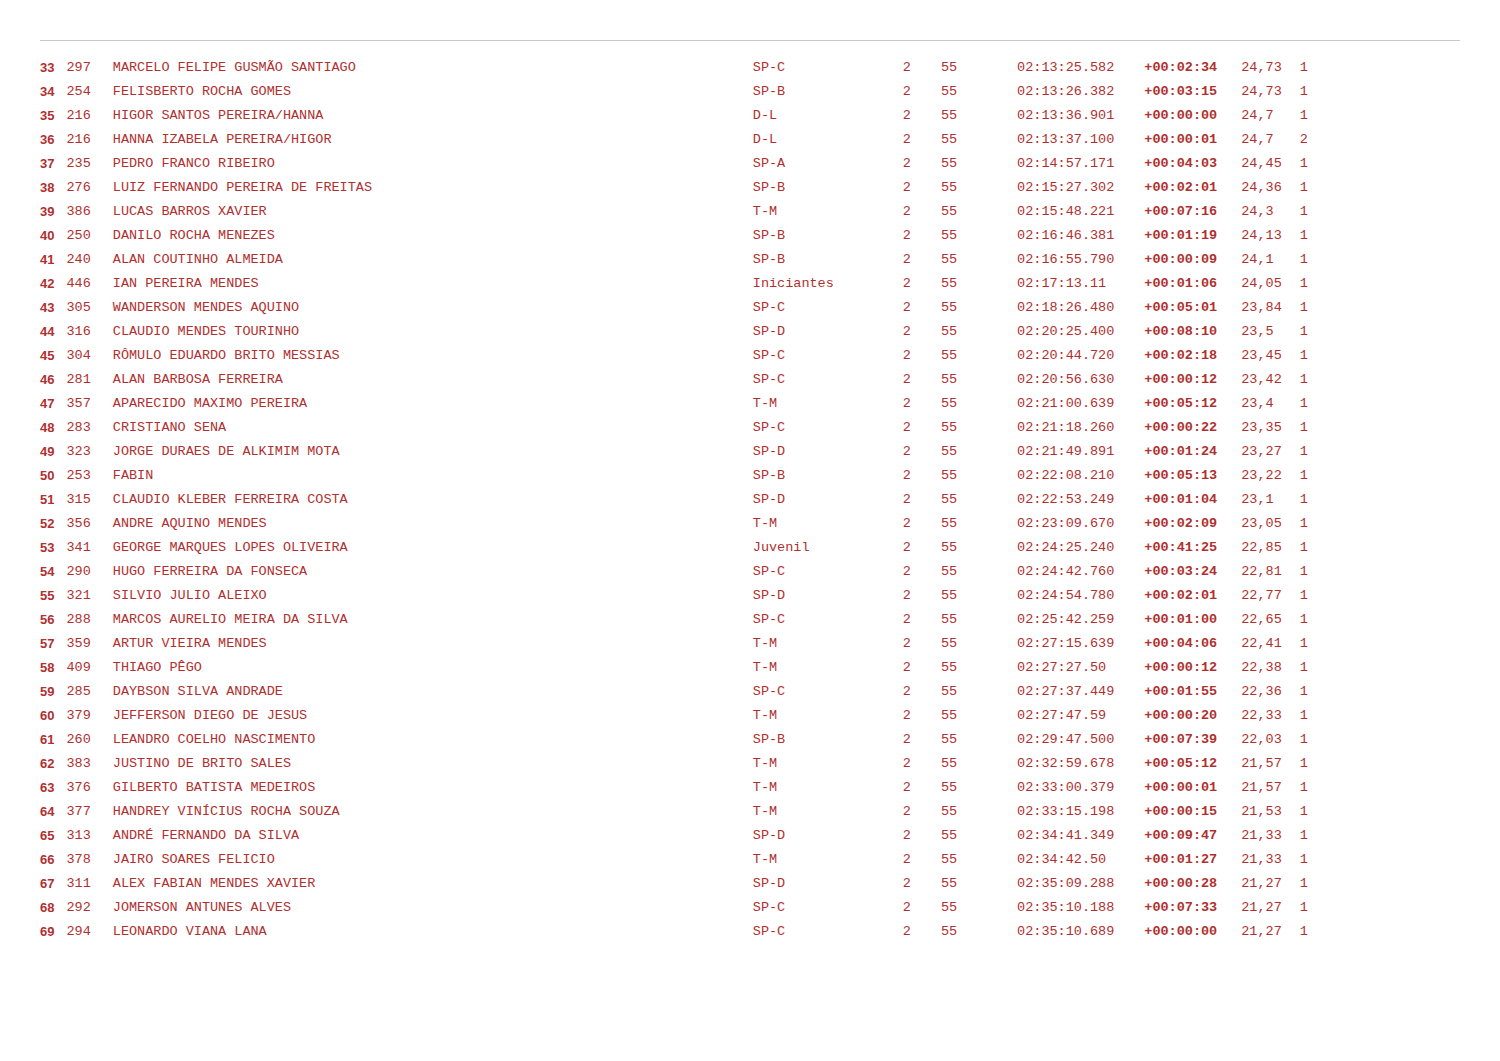| 33 | 297 | MARCELO FELIPE GUSMÃO SANTIAGO | SP-C | 2 | 55 | 02:13:25.582 | +00:02:34 | 24,73 | 1 |
| 34 | 254 | FELISBERTO ROCHA GOMES | SP-B | 2 | 55 | 02:13:26.382 | +00:03:15 | 24,73 | 1 |
| 35 | 216 | HIGOR SANTOS PEREIRA/HANNA | D-L | 2 | 55 | 02:13:36.901 | +00:00:00 | 24,7 | 1 |
| 36 | 216 | HANNA IZABELA PEREIRA/HIGOR | D-L | 2 | 55 | 02:13:37.100 | +00:00:01 | 24,7 | 2 |
| 37 | 235 | PEDRO FRANCO RIBEIRO | SP-A | 2 | 55 | 02:14:57.171 | +00:04:03 | 24,45 | 1 |
| 38 | 276 | LUIZ FERNANDO PEREIRA DE FREITAS | SP-B | 2 | 55 | 02:15:27.302 | +00:02:01 | 24,36 | 1 |
| 39 | 386 | LUCAS BARROS XAVIER | T-M | 2 | 55 | 02:15:48.221 | +00:07:16 | 24,3 | 1 |
| 40 | 250 | DANILO ROCHA MENEZES | SP-B | 2 | 55 | 02:16:46.381 | +00:01:19 | 24,13 | 1 |
| 41 | 240 | ALAN COUTINHO ALMEIDA | SP-B | 2 | 55 | 02:16:55.790 | +00:00:09 | 24,1 | 1 |
| 42 | 446 | IAN PEREIRA MENDES | Iniciantes | 2 | 55 | 02:17:13.11 | +00:01:06 | 24,05 | 1 |
| 43 | 305 | WANDERSON MENDES AQUINO | SP-C | 2 | 55 | 02:18:26.480 | +00:05:01 | 23,84 | 1 |
| 44 | 316 | CLAUDIO MENDES TOURINHO | SP-D | 2 | 55 | 02:20:25.400 | +00:08:10 | 23,5 | 1 |
| 45 | 304 | RÔMULO EDUARDO BRITO MESSIAS | SP-C | 2 | 55 | 02:20:44.720 | +00:02:18 | 23,45 | 1 |
| 46 | 281 | ALAN BARBOSA FERREIRA | SP-C | 2 | 55 | 02:20:56.630 | +00:00:12 | 23,42 | 1 |
| 47 | 357 | APARECIDO MAXIMO PEREIRA | T-M | 2 | 55 | 02:21:00.639 | +00:05:12 | 23,4 | 1 |
| 48 | 283 | CRISTIANO SENA | SP-C | 2 | 55 | 02:21:18.260 | +00:00:22 | 23,35 | 1 |
| 49 | 323 | JORGE DURAES DE ALKIMIM MOTA | SP-D | 2 | 55 | 02:21:49.891 | +00:01:24 | 23,27 | 1 |
| 50 | 253 | FABIN | SP-B | 2 | 55 | 02:22:08.210 | +00:05:13 | 23,22 | 1 |
| 51 | 315 | CLAUDIO KLEBER FERREIRA COSTA | SP-D | 2 | 55 | 02:22:53.249 | +00:01:04 | 23,1 | 1 |
| 52 | 356 | ANDRE AQUINO MENDES | T-M | 2 | 55 | 02:23:09.670 | +00:02:09 | 23,05 | 1 |
| 53 | 341 | GEORGE MARQUES LOPES OLIVEIRA | Juvenil | 2 | 55 | 02:24:25.240 | +00:41:25 | 22,85 | 1 |
| 54 | 290 | HUGO FERREIRA DA FONSECA | SP-C | 2 | 55 | 02:24:42.760 | +00:03:24 | 22,81 | 1 |
| 55 | 321 | SILVIO JULIO ALEIXO | SP-D | 2 | 55 | 02:24:54.780 | +00:02:01 | 22,77 | 1 |
| 56 | 288 | MARCOS AURELIO MEIRA DA SILVA | SP-C | 2 | 55 | 02:25:42.259 | +00:01:00 | 22,65 | 1 |
| 57 | 359 | ARTUR VIEIRA MENDES | T-M | 2 | 55 | 02:27:15.639 | +00:04:06 | 22,41 | 1 |
| 58 | 409 | THIAGO PÊGO | T-M | 2 | 55 | 02:27:27.50 | +00:00:12 | 22,38 | 1 |
| 59 | 285 | DAYBSON SILVA ANDRADE | SP-C | 2 | 55 | 02:27:37.449 | +00:01:55 | 22,36 | 1 |
| 60 | 379 | JEFFERSON DIEGO DE JESUS | T-M | 2 | 55 | 02:27:47.59 | +00:00:20 | 22,33 | 1 |
| 61 | 260 | LEANDRO COELHO NASCIMENTO | SP-B | 2 | 55 | 02:29:47.500 | +00:07:39 | 22,03 | 1 |
| 62 | 383 | JUSTINO DE BRITO SALES | T-M | 2 | 55 | 02:32:59.678 | +00:05:12 | 21,57 | 1 |
| 63 | 376 | GILBERTO BATISTA MEDEIROS | T-M | 2 | 55 | 02:33:00.379 | +00:00:01 | 21,57 | 1 |
| 64 | 377 | HANDREY VINÍCIUS ROCHA SOUZA | T-M | 2 | 55 | 02:33:15.198 | +00:00:15 | 21,53 | 1 |
| 65 | 313 | ANDRÉ FERNANDO DA SILVA | SP-D | 2 | 55 | 02:34:41.349 | +00:09:47 | 21,33 | 1 |
| 66 | 378 | JAIRO SOARES FELICIO | T-M | 2 | 55 | 02:34:42.50 | +00:01:27 | 21,33 | 1 |
| 67 | 311 | ALEX FABIAN MENDES XAVIER | SP-D | 2 | 55 | 02:35:09.288 | +00:00:28 | 21,27 | 1 |
| 68 | 292 | JOMERSON ANTUNES ALVES | SP-C | 2 | 55 | 02:35:10.188 | +00:07:33 | 21,27 | 1 |
| 69 | 294 | LEONARDO VIANA LANA | SP-C | 2 | 55 | 02:35:10.689 | +00:00:00 | 21,27 | 1 |